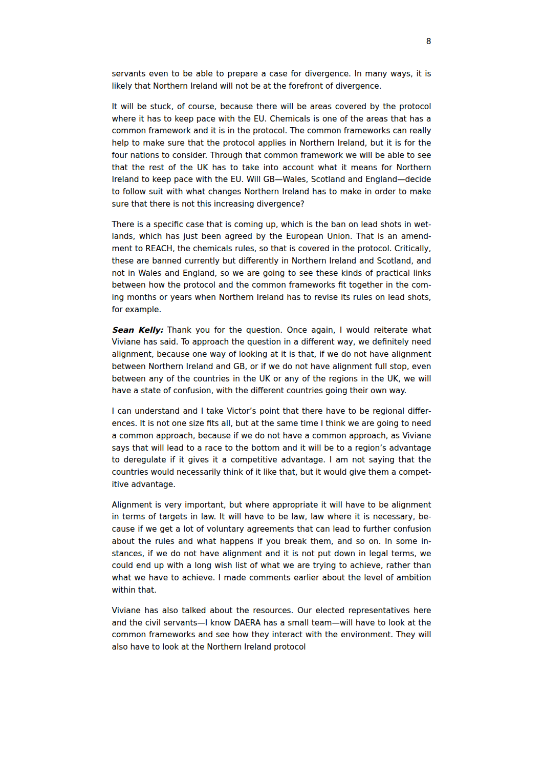8
servants even to be able to prepare a case for divergence. In many ways, it is likely that Northern Ireland will not be at the forefront of divergence.
It will be stuck, of course, because there will be areas covered by the protocol where it has to keep pace with the EU. Chemicals is one of the areas that has a common framework and it is in the protocol. The common frameworks can really help to make sure that the protocol applies in Northern Ireland, but it is for the four nations to consider. Through that common framework we will be able to see that the rest of the UK has to take into account what it means for Northern Ireland to keep pace with the EU. Will GB—Wales, Scotland and England—decide to follow suit with what changes Northern Ireland has to make in order to make sure that there is not this increasing divergence?
There is a specific case that is coming up, which is the ban on lead shots in wetlands, which has just been agreed by the European Union. That is an amendment to REACH, the chemicals rules, so that is covered in the protocol. Critically, these are banned currently but differently in Northern Ireland and Scotland, and not in Wales and England, so we are going to see these kinds of practical links between how the protocol and the common frameworks fit together in the coming months or years when Northern Ireland has to revise its rules on lead shots, for example.
Sean Kelly: Thank you for the question. Once again, I would reiterate what Viviane has said. To approach the question in a different way, we definitely need alignment, because one way of looking at it is that, if we do not have alignment between Northern Ireland and GB, or if we do not have alignment full stop, even between any of the countries in the UK or any of the regions in the UK, we will have a state of confusion, with the different countries going their own way.
I can understand and I take Victor’s point that there have to be regional differences. It is not one size fits all, but at the same time I think we are going to need a common approach, because if we do not have a common approach, as Viviane says that will lead to a race to the bottom and it will be to a region’s advantage to deregulate if it gives it a competitive advantage. I am not saying that the countries would necessarily think of it like that, but it would give them a competitive advantage.
Alignment is very important, but where appropriate it will have to be alignment in terms of targets in law. It will have to be law, law where it is necessary, because if we get a lot of voluntary agreements that can lead to further confusion about the rules and what happens if you break them, and so on. In some instances, if we do not have alignment and it is not put down in legal terms, we could end up with a long wish list of what we are trying to achieve, rather than what we have to achieve. I made comments earlier about the level of ambition within that.
Viviane has also talked about the resources. Our elected representatives here and the civil servants—I know DAERA has a small team—will have to look at the common frameworks and see how they interact with the environment. They will also have to look at the Northern Ireland protocol